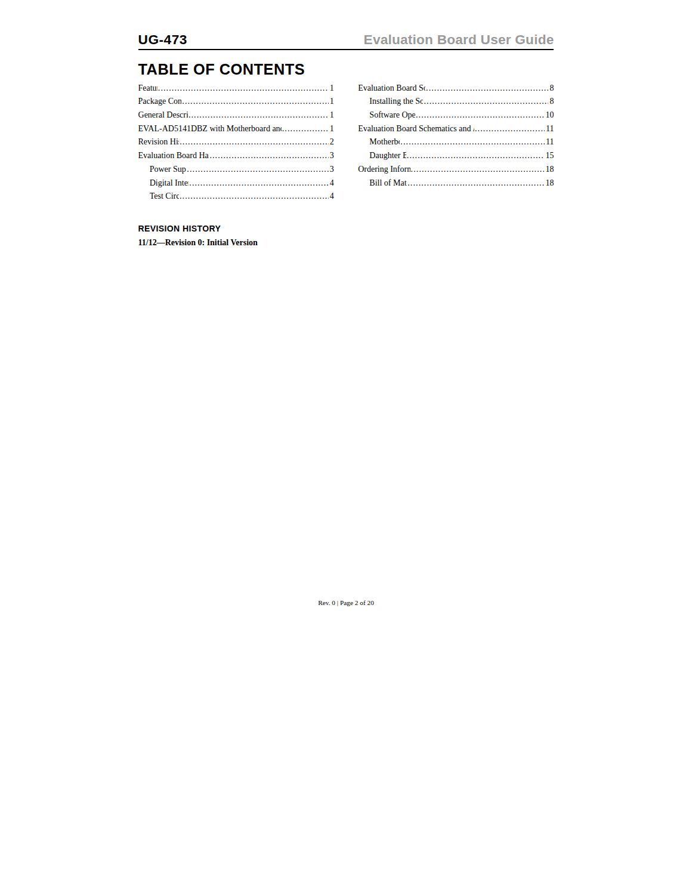UG-473
Evaluation Board User Guide
TABLE OF CONTENTS
Features........................................................................................... 1
Package Contents......................................................................... 1
General Description..................................................................... 1
EVAL-AD5141DBZ with Motherboard and SDP-S.................... 1
Revision History........................................................................... 2
Evaluation Board Hardware......................................................... 3
Power Supplies......................................................................... 3
Digital Interface....................................................................... 4
Test Circuits.............................................................................. 4
Evaluation Board Software............................................................ 8
Installing the Software................................................................ 8
Software Operation................................................................... 10
Evaluation Board Schematics and Artwork............................... 11
Motherboard........................................................................... 11
Daughter Board......................................................................... 15
Ordering Information................................................................... 18
Bill of Materials......................................................................... 18
REVISION HISTORY
11/12—Revision 0: Initial Version
Rev. 0 | Page 2 of 20